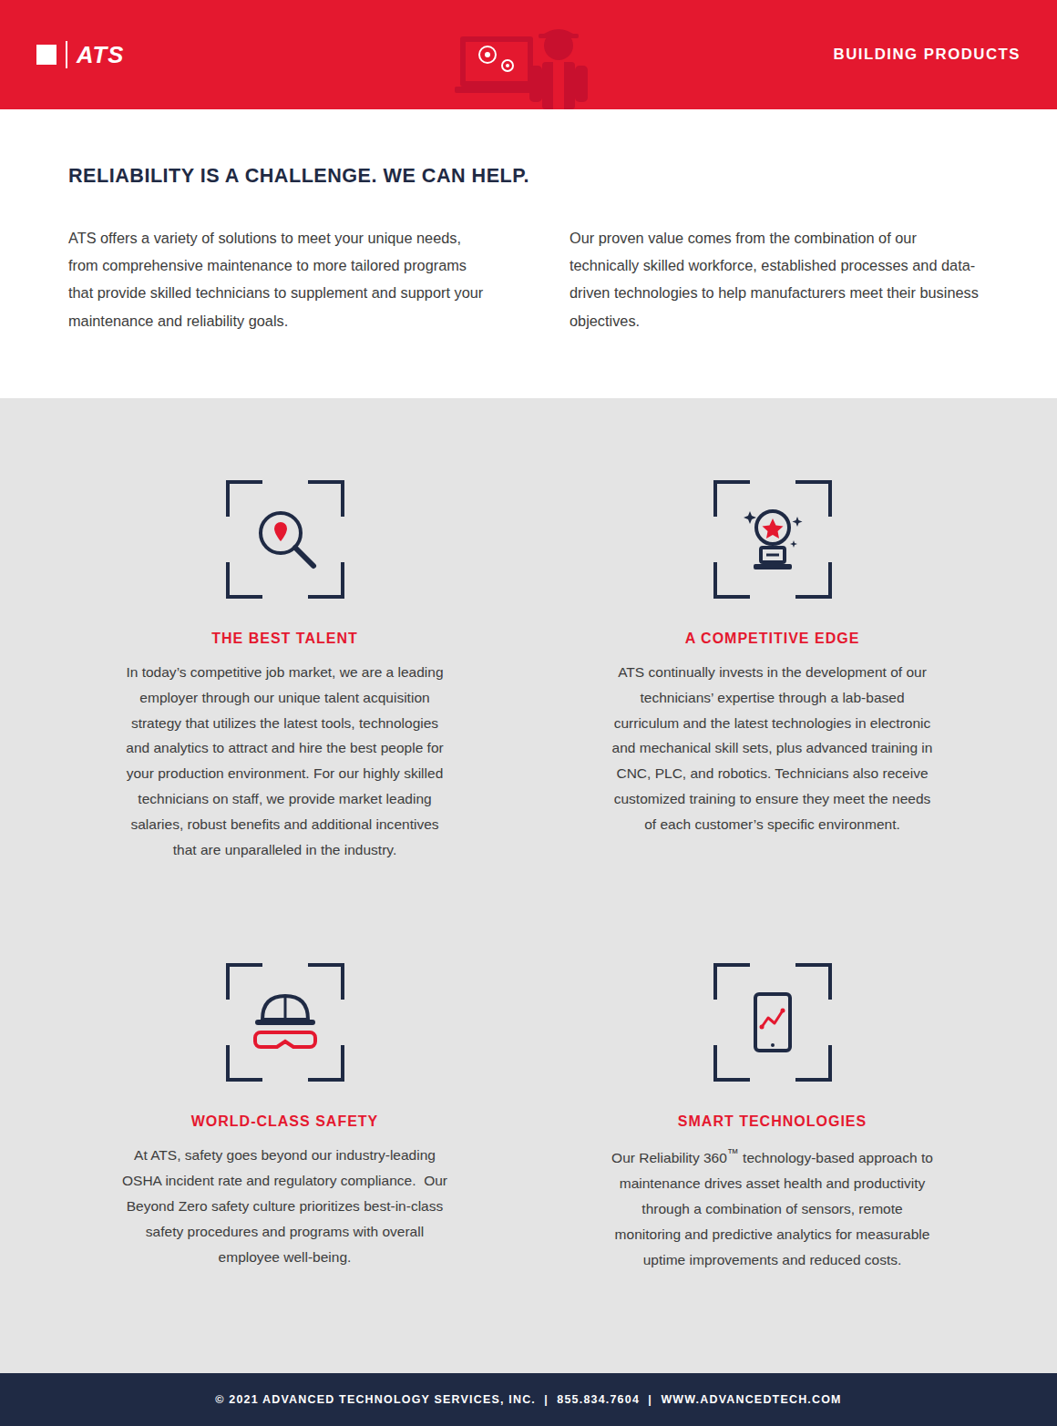ATS
BUILDING PRODUCTS
RELIABILITY IS A CHALLENGE. WE CAN HELP.
ATS offers a variety of solutions to meet your unique needs, from comprehensive maintenance to more tailored programs that provide skilled technicians to supplement and support your maintenance and reliability goals.
Our proven value comes from the combination of our technically skilled workforce, established processes and data-driven technologies to help manufacturers meet their business objectives.
THE BEST TALENT
In today’s competitive job market, we are a leading employer through our unique talent acquisition strategy that utilizes the latest tools, technologies and analytics to attract and hire the best people for your production environment. For our highly skilled technicians on staff, we provide market leading salaries, robust benefits and additional incentives that are unparalleled in the industry.
A COMPETITIVE EDGE
ATS continually invests in the development of our technicians’ expertise through a lab-based curriculum and the latest technologies in electronic and mechanical skill sets, plus advanced training in CNC, PLC, and robotics. Technicians also receive customized training to ensure they meet the needs of each customer’s specific environment.
WORLD-CLASS SAFETY
At ATS, safety goes beyond our industry-leading OSHA incident rate and regulatory compliance. Our Beyond Zero safety culture prioritizes best-in-class safety procedures and programs with overall employee well-being.
SMART TECHNOLOGIES
Our Reliability 360™ technology-based approach to maintenance drives asset health and productivity through a combination of sensors, remote monitoring and predictive analytics for measurable uptime improvements and reduced costs.
© 2021 ADVANCED TECHNOLOGY SERVICES, INC. | 855.834.7604 | WWW.ADVANCEDTECH.COM